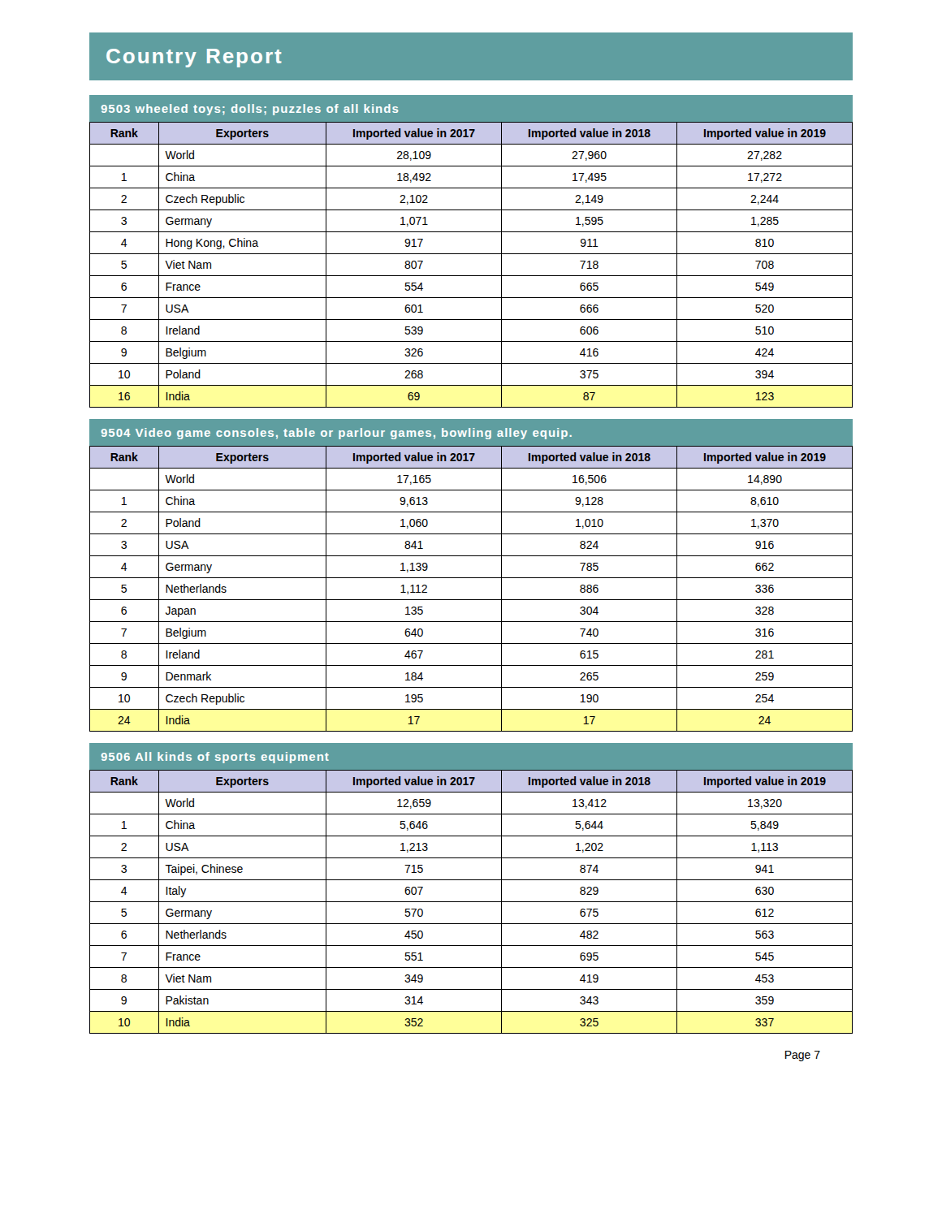Country Report
9503 wheeled toys; dolls; puzzles of all kinds
| Rank | Exporters | Imported value in 2017 | Imported value in 2018 | Imported value in 2019 |
| --- | --- | --- | --- | --- |
| | World | 28,109 | 27,960 | 27,282 |
| 1 | China | 18,492 | 17,495 | 17,272 |
| 2 | Czech Republic | 2,102 | 2,149 | 2,244 |
| 3 | Germany | 1,071 | 1,595 | 1,285 |
| 4 | Hong Kong, China | 917 | 911 | 810 |
| 5 | Viet Nam | 807 | 718 | 708 |
| 6 | France | 554 | 665 | 549 |
| 7 | USA | 601 | 666 | 520 |
| 8 | Ireland | 539 | 606 | 510 |
| 9 | Belgium | 326 | 416 | 424 |
| 10 | Poland | 268 | 375 | 394 |
| 16 | India | 69 | 87 | 123 |
9504 Video game consoles, table or parlour games, bowling alley equip.
| Rank | Exporters | Imported value in 2017 | Imported value in 2018 | Imported value in 2019 |
| --- | --- | --- | --- | --- |
| | World | 17,165 | 16,506 | 14,890 |
| 1 | China | 9,613 | 9,128 | 8,610 |
| 2 | Poland | 1,060 | 1,010 | 1,370 |
| 3 | USA | 841 | 824 | 916 |
| 4 | Germany | 1,139 | 785 | 662 |
| 5 | Netherlands | 1,112 | 886 | 336 |
| 6 | Japan | 135 | 304 | 328 |
| 7 | Belgium | 640 | 740 | 316 |
| 8 | Ireland | 467 | 615 | 281 |
| 9 | Denmark | 184 | 265 | 259 |
| 10 | Czech Republic | 195 | 190 | 254 |
| 24 | India | 17 | 17 | 24 |
9506 All kinds of sports equipment
| Rank | Exporters | Imported value in 2017 | Imported value in 2018 | Imported value in 2019 |
| --- | --- | --- | --- | --- |
| | World | 12,659 | 13,412 | 13,320 |
| 1 | China | 5,646 | 5,644 | 5,849 |
| 2 | USA | 1,213 | 1,202 | 1,113 |
| 3 | Taipei, Chinese | 715 | 874 | 941 |
| 4 | Italy | 607 | 829 | 630 |
| 5 | Germany | 570 | 675 | 612 |
| 6 | Netherlands | 450 | 482 | 563 |
| 7 | France | 551 | 695 | 545 |
| 8 | Viet Nam | 349 | 419 | 453 |
| 9 | Pakistan | 314 | 343 | 359 |
| 10 | India | 352 | 325 | 337 |
Page 7